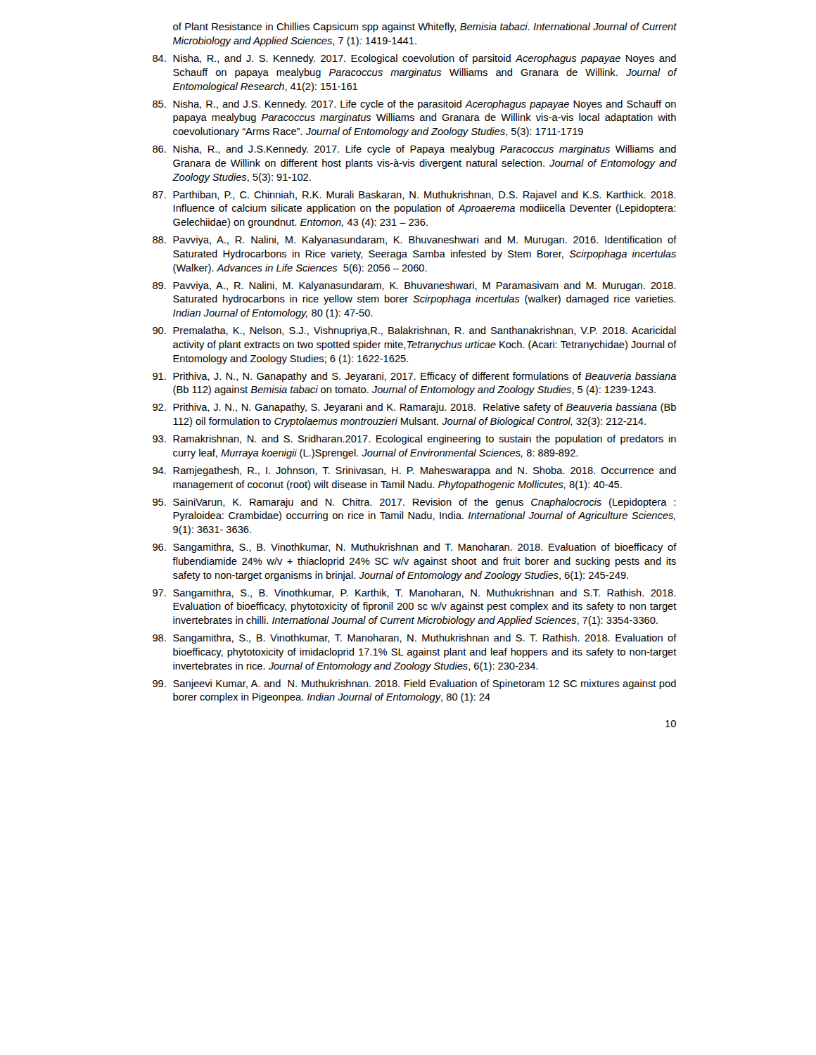of Plant Resistance in Chillies Capsicum spp against Whitefly, Bemisia tabaci. International Journal of Current Microbiology and Applied Sciences, 7 (1): 1419-1441.
84. Nisha, R., and J. S. Kennedy. 2017. Ecological coevolution of parsitoid Acerophagus papayae Noyes and Schauff on papaya mealybug Paracoccus marginatus Williams and Granara de Willink. Journal of Entomological Research, 41(2): 151-161
85. Nisha, R., and J.S. Kennedy. 2017. Life cycle of the parasitoid Acerophagus papayae Noyes and Schauff on papaya mealybug Paracoccus marginatus Williams and Granara de Willink vis-a-vis local adaptation with coevolutionary “Arms Race”. Journal of Entomology and Zoology Studies, 5(3): 1711-1719
86. Nisha, R., and J.S.Kennedy. 2017. Life cycle of Papaya mealybug Paracoccus marginatus Williams and Granara de Willink on different host plants vis-à-vis divergent natural selection. Journal of Entomology and Zoology Studies, 5(3): 91-102.
87. Parthiban, P., C. Chinniah, R.K. Murali Baskaran, N. Muthukrishnan, D.S. Rajavel and K.S. Karthick. 2018. Influence of calcium silicate application on the population of Aproaerema modiicella Deventer (Lepidoptera: Gelechiidae) on groundnut. Entomon, 43 (4): 231 – 236.
88. Pavviya, A., R. Nalini, M. Kalyanasundaram, K. Bhuvaneshwari and M. Murugan. 2016. Identification of Saturated Hydrocarbons in Rice variety, Seeraga Samba infested by Stem Borer, Scirpophaga incertulas (Walker). Advances in Life Sciences 5(6): 2056 – 2060.
89. Pavviya, A., R. Nalini, M. Kalyanasundaram, K. Bhuvaneshwari, M Paramasivam and M. Murugan. 2018. Saturated hydrocarbons in rice yellow stem borer Scirpophaga incertulas (walker) damaged rice varieties. Indian Journal of Entomology, 80 (1): 47-50.
90. Premalatha, K., Nelson, S.J., Vishnupriya,R., Balakrishnan, R. and Santhanakrishnan, V.P. 2018. Acaricidal activity of plant extracts on two spotted spider mite,Tetranychus urticae Koch. (Acari: Tetranychidae) Journal of Entomology and Zoology Studies; 6 (1): 1622-1625.
91. Prithiva, J. N., N. Ganapathy and S. Jeyarani, 2017. Efficacy of different formulations of Beauveria bassiana (Bb 112) against Bemisia tabaci on tomato. Journal of Entomology and Zoology Studies, 5 (4): 1239-1243.
92. Prithiva, J. N., N. Ganapathy, S. Jeyarani and K. Ramaraju. 2018. Relative safety of Beauveria bassiana (Bb 112) oil formulation to Cryptolaemus montrouzieri Mulsant. Journal of Biological Control, 32(3): 212-214.
93. Ramakrishnan, N. and S. Sridharan.2017. Ecological engineering to sustain the population of predators in curry leaf, Murraya koenigii (L.)Sprengel. Journal of Environmental Sciences, 8: 889-892.
94. Ramjegathesh, R., I. Johnson, T. Srinivasan, H. P. Maheswarappa and N. Shoba. 2018. Occurrence and management of coconut (root) wilt disease in Tamil Nadu. Phytopathogenic Mollicutes, 8(1): 40-45.
95. SainiVarun, K. Ramaraju and N. Chitra. 2017. Revision of the genus Cnaphalocrocis (Lepidoptera : Pyraloidea: Crambidae) occurring on rice in Tamil Nadu, India. International Journal of Agriculture Sciences, 9(1): 3631- 3636.
96. Sangamithra, S., B. Vinothkumar, N. Muthukrishnan and T. Manoharan. 2018. Evaluation of bioefficacy of flubendiamide 24% w/v + thiacloprid 24% SC w/v against shoot and fruit borer and sucking pests and its safety to non-target organisms in brinjal. Journal of Entomology and Zoology Studies, 6(1): 245-249.
97. Sangamithra, S., B. Vinothkumar, P. Karthik, T. Manoharan, N. Muthukrishnan and S.T. Rathish. 2018. Evaluation of bioefficacy, phytotoxicity of fipronil 200 sc w/v against pest complex and its safety to non target invertebrates in chilli. International Journal of Current Microbiology and Applied Sciences, 7(1): 3354-3360.
98. Sangamithra, S., B. Vinothkumar, T. Manoharan, N. Muthukrishnan and S. T. Rathish. 2018. Evaluation of bioefficacy, phytotoxicity of imidacloprid 17.1% SL against plant and leaf hoppers and its safety to non-target invertebrates in rice. Journal of Entomology and Zoology Studies, 6(1): 230-234.
99. Sanjeevi Kumar, A. and N. Muthukrishnan. 2018. Field Evaluation of Spinetoram 12 SC mixtures against pod borer complex in Pigeonpea. Indian Journal of Entomology, 80 (1): 24
10